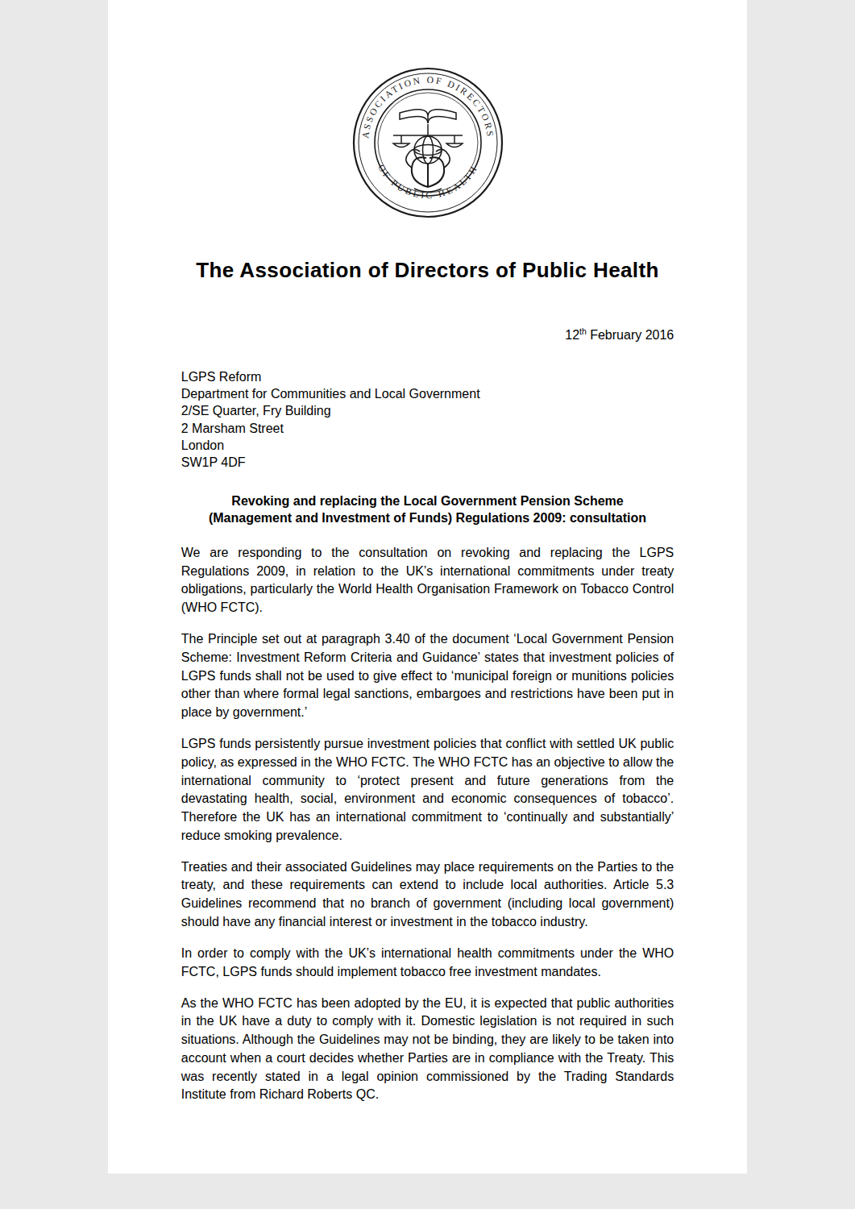ASSOCIATION OF DIRECTORS OF PUBLIC HEALTH
The Association of Directors of Public Health
12th February 2016
LGPS Reform
Department for Communities and Local Government
2/SE Quarter, Fry Building
2 Marsham Street
London
SW1P 4DF
Revoking and replacing the Local Government Pension Scheme (Management and Investment of Funds) Regulations 2009: consultation
We are responding to the consultation on revoking and replacing the LGPS Regulations 2009, in relation to the UK’s international commitments under treaty obligations, particularly the World Health Organisation Framework on Tobacco Control (WHO FCTC).
The Principle set out at paragraph 3.40 of the document ‘Local Government Pension Scheme: Investment Reform Criteria and Guidance’ states that investment policies of LGPS funds shall not be used to give effect to ‘municipal foreign or munitions policies other than where formal legal sanctions, embargoes and restrictions have been put in place by government.’
LGPS funds persistently pursue investment policies that conflict with settled UK public policy, as expressed in the WHO FCTC. The WHO FCTC has an objective to allow the international community to ‘protect present and future generations from the devastating health, social, environment and economic consequences of tobacco’. Therefore the UK has an international commitment to ‘continually and substantially’ reduce smoking prevalence.
Treaties and their associated Guidelines may place requirements on the Parties to the treaty, and these requirements can extend to include local authorities. Article 5.3 Guidelines recommend that no branch of government (including local government) should have any financial interest or investment in the tobacco industry.
In order to comply with the UK’s international health commitments under the WHO FCTC, LGPS funds should implement tobacco free investment mandates.
As the WHO FCTC has been adopted by the EU, it is expected that public authorities in the UK have a duty to comply with it. Domestic legislation is not required in such situations. Although the Guidelines may not be binding, they are likely to be taken into account when a court decides whether Parties are in compliance with the Treaty. This was recently stated in a legal opinion commissioned by the Trading Standards Institute from Richard Roberts QC.